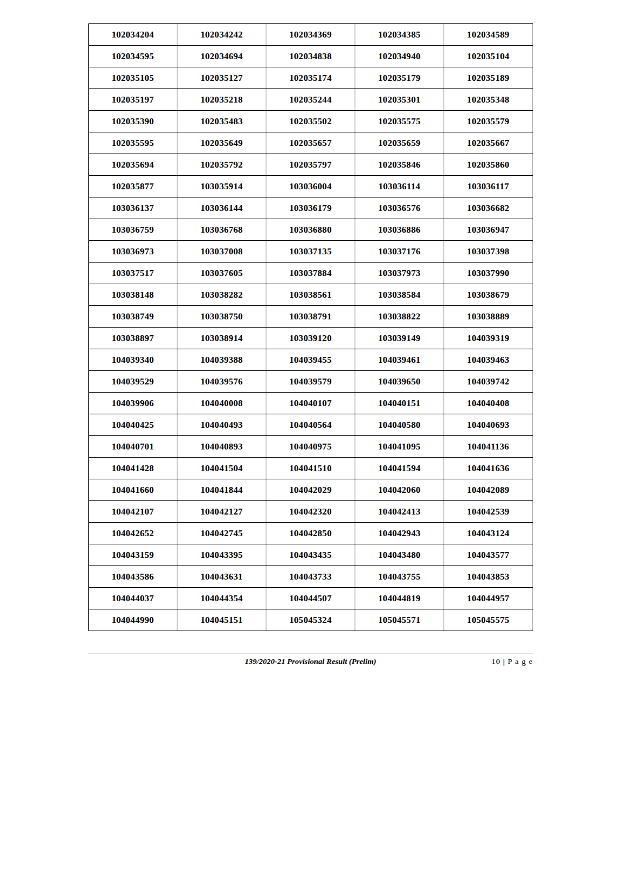| 102034204 | 102034242 | 102034369 | 102034385 | 102034589 |
| 102034595 | 102034694 | 102034838 | 102034940 | 102035104 |
| 102035105 | 102035127 | 102035174 | 102035179 | 102035189 |
| 102035197 | 102035218 | 102035244 | 102035301 | 102035348 |
| 102035390 | 102035483 | 102035502 | 102035575 | 102035579 |
| 102035595 | 102035649 | 102035657 | 102035659 | 102035667 |
| 102035694 | 102035792 | 102035797 | 102035846 | 102035860 |
| 102035877 | 103035914 | 103036004 | 103036114 | 103036117 |
| 103036137 | 103036144 | 103036179 | 103036576 | 103036682 |
| 103036759 | 103036768 | 103036880 | 103036886 | 103036947 |
| 103036973 | 103037008 | 103037135 | 103037176 | 103037398 |
| 103037517 | 103037605 | 103037884 | 103037973 | 103037990 |
| 103038148 | 103038282 | 103038561 | 103038584 | 103038679 |
| 103038749 | 103038750 | 103038791 | 103038822 | 103038889 |
| 103038897 | 103038914 | 103039120 | 103039149 | 104039319 |
| 104039340 | 104039388 | 104039455 | 104039461 | 104039463 |
| 104039529 | 104039576 | 104039579 | 104039650 | 104039742 |
| 104039906 | 104040008 | 104040107 | 104040151 | 104040408 |
| 104040425 | 104040493 | 104040564 | 104040580 | 104040693 |
| 104040701 | 104040893 | 104040975 | 104041095 | 104041136 |
| 104041428 | 104041504 | 104041510 | 104041594 | 104041636 |
| 104041660 | 104041844 | 104042029 | 104042060 | 104042089 |
| 104042107 | 104042127 | 104042320 | 104042413 | 104042539 |
| 104042652 | 104042745 | 104042850 | 104042943 | 104043124 |
| 104043159 | 104043395 | 104043435 | 104043480 | 104043577 |
| 104043586 | 104043631 | 104043733 | 104043755 | 104043853 |
| 104044037 | 104044354 | 104044507 | 104044819 | 104044957 |
| 104044990 | 104045151 | 105045324 | 105045571 | 105045575 |
139/2020-21 Provisional Result (Prelim) 10 | P a g e